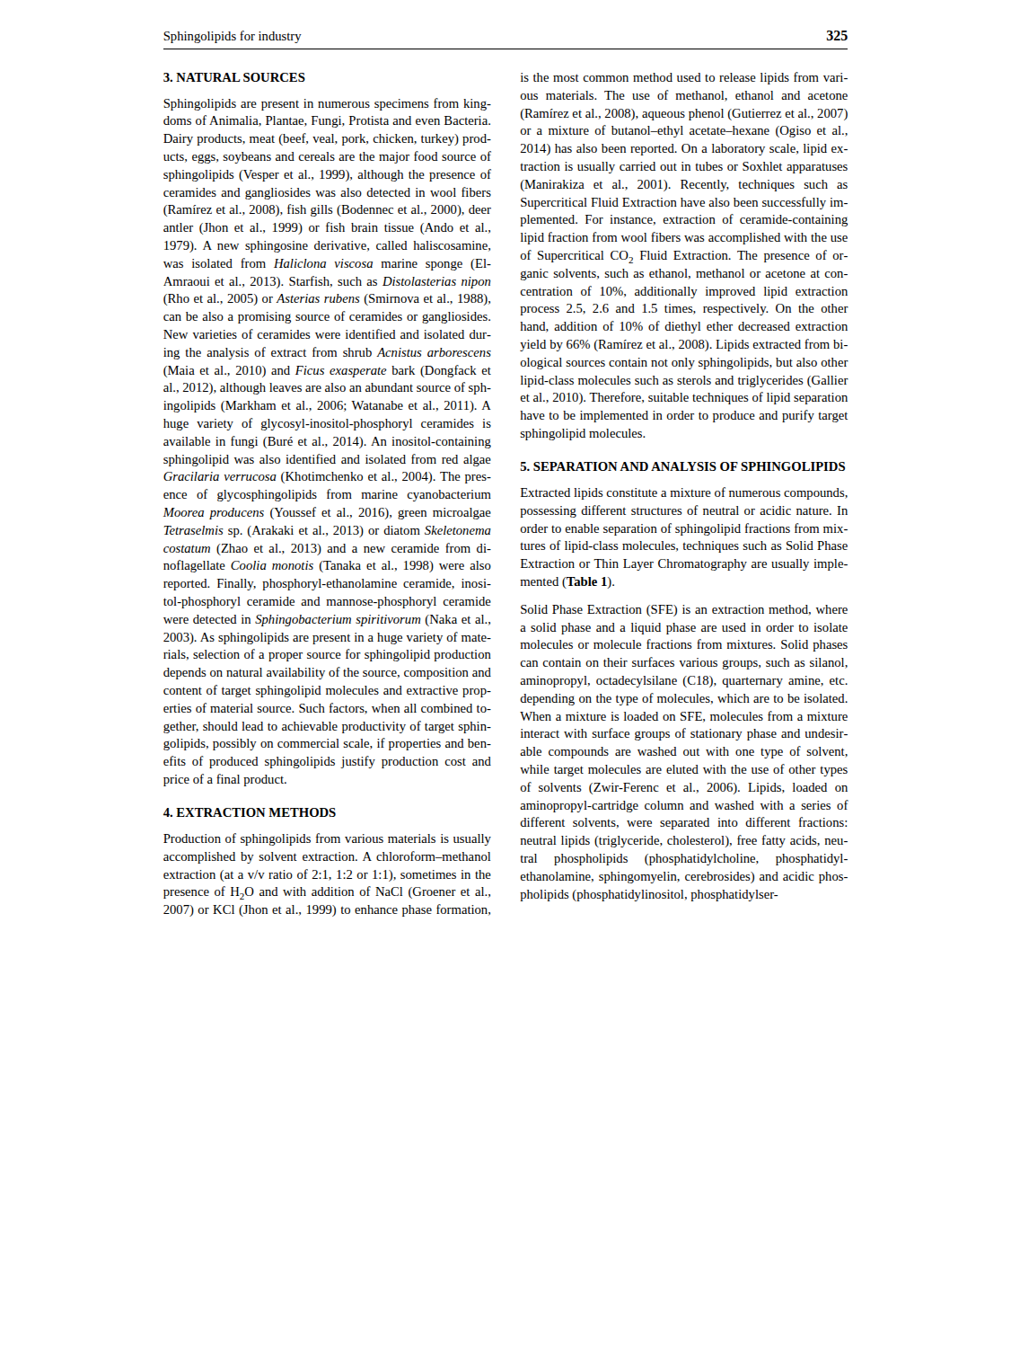Sphingolipids for industry 325
3. Natural sources
Sphingolipids are present in numerous specimens from kingdoms of Animalia, Plantae, Fungi, Protista and even Bacteria. Dairy products, meat (beef, veal, pork, chicken, turkey) products, eggs, soybeans and cereals are the major food source of sphingolipids (Vesper et al., 1999), although the presence of ceramides and gangliosides was also detected in wool fibers (Ramírez et al., 2008), fish gills (Bodennec et al., 2000), deer antler (Jhon et al., 1999) or fish brain tissue (Ando et al., 1979). A new sphingosine derivative, called haliscosamine, was isolated from Haliclona viscosa marine sponge (El-Amraoui et al., 2013). Starfish, such as Distolasterias nipon (Rho et al., 2005) or Asterias rubens (Smirnova et al., 1988), can be also a promising source of ceramides or gangliosides. New varieties of ceramides were identified and isolated during the analysis of extract from shrub Acnistus arborescens (Maia et al., 2010) and Ficus exasperate bark (Dongfack et al., 2012), although leaves are also an abundant source of sphingolipids (Markham et al., 2006; Watanabe et al., 2011). A huge variety of glycosyl-inositol-phosphoryl ceramides is available in fungi (Buré et al., 2014). An inositol-containing sphingolipid was also identified and isolated from red algae Gracilaria verrucosa (Khotimchenko et al., 2004). The presence of glycosphingolipids from marine cyanobacterium Moorea producens (Youssef et al., 2016), green microalgae Tetraselmis sp. (Arakaki et al., 2013) or diatom Skeletonema costatum (Zhao et al., 2013) and a new ceramide from dinoflagellate Coolia monotis (Tanaka et al., 1998) were also reported. Finally, phosphoryl-ethanolamine ceramide, inositol-phosphoryl ceramide and mannose-phosphoryl ceramide were detected in Sphingobacterium spiritivorum (Naka et al., 2003). As sphingolipids are present in a huge variety of materials, selection of a proper source for sphingolipid production depends on natural availability of the source, composition and content of target sphingolipid molecules and extractive properties of material source. Such factors, when all combined together, should lead to achievable productivity of target sphingolipids, possibly on commercial scale, if properties and benefits of produced sphingolipids justify production cost and price of a final product.
4. Extraction methods
Production of sphingolipids from various materials is usually accomplished by solvent extraction. A chloroform–methanol extraction (at a v/v ratio of 2:1, 1:2 or 1:1), sometimes in the presence of H2O and with addition of NaCl (Groener et al., 2007) or KCl (Jhon et al., 1999) to enhance phase formation, is the most common method used to release lipids from various materials. The use of methanol, ethanol and acetone (Ramírez et al., 2008), aqueous phenol (Gutierrez et al., 2007) or a mixture of butanol–ethyl acetate–hexane (Ogiso et al., 2014) has also been reported. On a laboratory scale, lipid extraction is usually carried out in tubes or Soxhlet apparatuses (Manirakiza et al., 2001). Recently, techniques such as Supercritical Fluid Extraction have also been successfully implemented. For instance, extraction of ceramide-containing lipid fraction from wool fibers was accomplished with the use of Supercritical CO2 Fluid Extraction. The presence of organic solvents, such as ethanol, methanol or acetone at concentration of 10%, additionally improved lipid extraction process 2.5, 2.6 and 1.5 times, respectively. On the other hand, addition of 10% of diethyl ether decreased extraction yield by 66% (Ramírez et al., 2008). Lipids extracted from biological sources contain not only sphingolipids, but also other lipid-class molecules such as sterols and triglycerides (Gallier et al., 2010). Therefore, suitable techniques of lipid separation have to be implemented in order to produce and purify target sphingolipid molecules.
5. Separation and analysis of sphingolipids
Extracted lipids constitute a mixture of numerous compounds, possessing different structures of neutral or acidic nature. In order to enable separation of sphingolipid fractions from mixtures of lipid-class molecules, techniques such as Solid Phase Extraction or Thin Layer Chromatography are usually implemented (Table 1).
Solid Phase Extraction (SFE) is an extraction method, where a solid phase and a liquid phase are used in order to isolate molecules or molecule fractions from mixtures. Solid phases can contain on their surfaces various groups, such as silanol, aminopropyl, octadecylsilane (C18), quarternary amine, etc. depending on the type of molecules, which are to be isolated. When a mixture is loaded on SFE, molecules from a mixture interact with surface groups of stationary phase and undesirable compounds are washed out with one type of solvent, while target molecules are eluted with the use of other types of solvents (Zwir-Ferenc et al., 2006). Lipids, loaded on aminopropyl-cartridge column and washed with a series of different solvents, were separated into different fractions: neutral lipids (triglyceride, cholesterol), free fatty acids, neutral phospholipids (phosphatidylcholine, phosphatidyl-ethanolamine, sphingomyelin, cerebrosides) and acidic phospholipids (phosphatidylinositol, phosphatidylser-